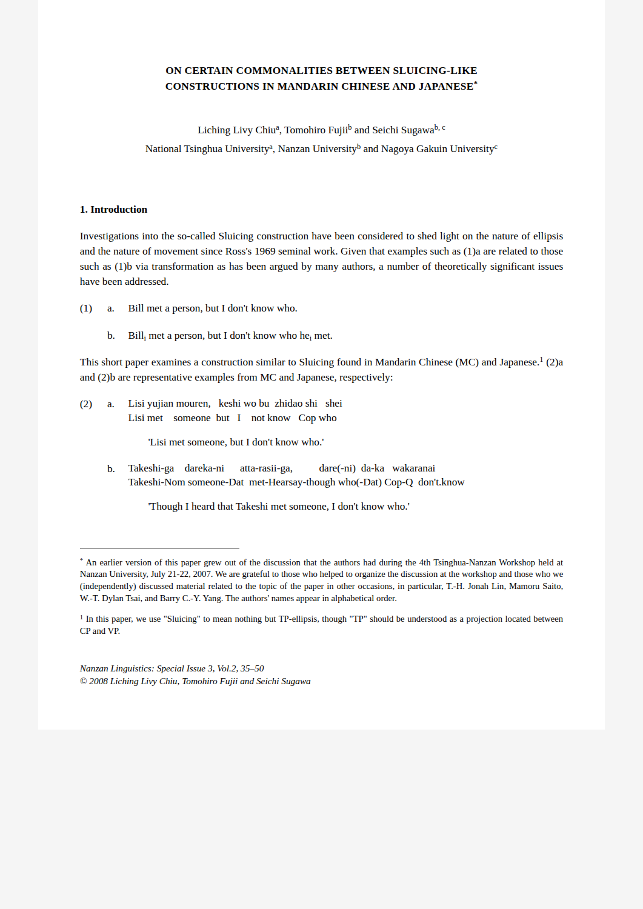On Certain Commonalities between Sluicing-like
Constructions in Mandarin Chinese and Japanese*
Liching Livy Chiua, Tomohiro Fujiib and Seichi Sugawab, c
National Tsinghua Universitya, Nanzan Universityb and Nagoya Gakuin Universityc
1. Introduction
Investigations into the so-called Sluicing construction have been considered to shed light on the nature of ellipsis and the nature of movement since Ross's 1969 seminal work. Given that examples such as (1)a are related to those such as (1)b via transformation as has been argued by many authors, a number of theoretically significant issues have been addressed.
(1)
a.
Bill met a person, but I don't know who.
b.
Billi met a person, but I don't know who hei met.
This short paper examines a construction similar to Sluicing found in Mandarin Chinese (MC) and Japanese.1 (2)a and (2)b are representative examples from MC and Japanese, respectively:
(2)
a.
Lisi yujian mouren, keshi wo bu zhidao shi shei Lisi met someone but I not know Cop who
'Lisi met someone, but I don't know who.'
b.
Takeshi-ga dareka-ni atta-rasii-ga, dare(-ni) da-ka wakaranai Takeshi-Nom someone-Dat met-Hearsay-though who(-Dat) Cop-Q don't.know
'Though I heard that Takeshi met someone, I don't know who.'
* An earlier version of this paper grew out of the discussion that the authors had during the 4th Tsinghua-Nanzan Workshop held at Nanzan University, July 21-22, 2007. We are grateful to those who helped to organize the discussion at the workshop and those who we (independently) discussed material related to the topic of the paper in other occasions, in particular, T.-H. Jonah Lin, Mamoru Saito, W.-T. Dylan Tsai, and Barry C.-Y. Yang. The authors' names appear in alphabetical order.
1 In this paper, we use "Sluicing" to mean nothing but TP-ellipsis, though "TP" should be understood as a projection located between CP and VP.
Nanzan Linguistics: Special Issue 3, Vol.2, 35–50
© 2008 Liching Livy Chiu, Tomohiro Fujii and Seichi Sugawa